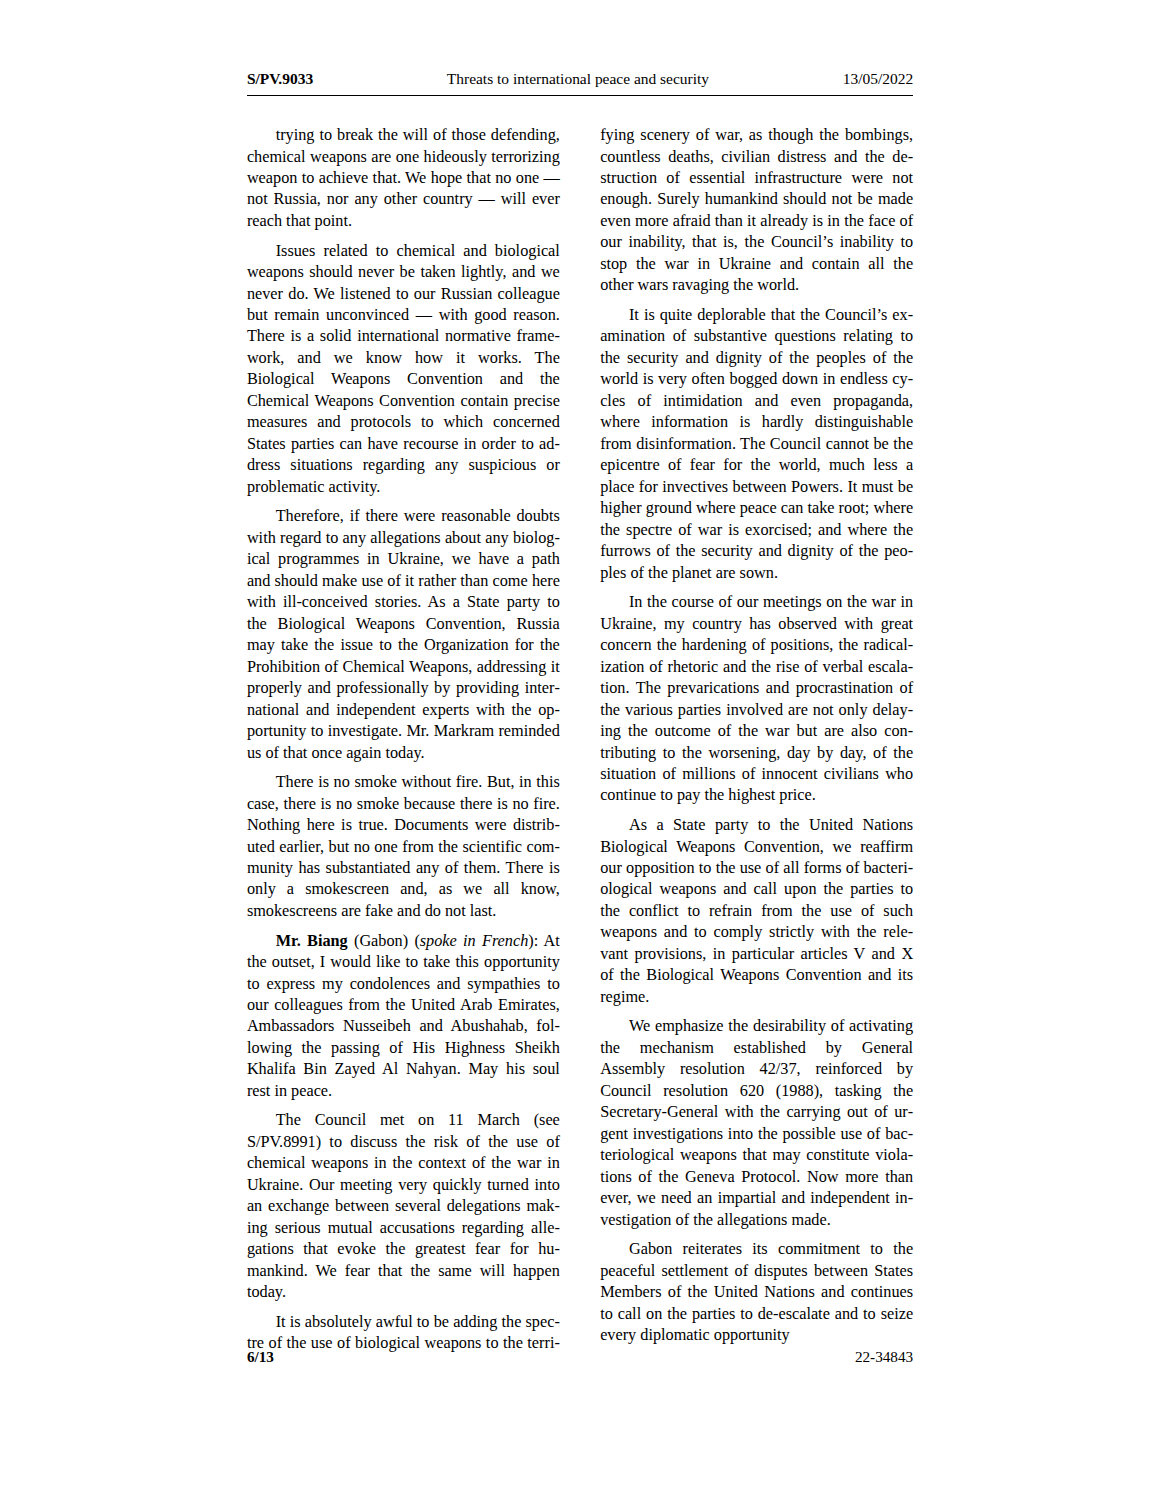S/PV.9033
Threats to international peace and security
13/05/2022
trying to break the will of those defending, chemical weapons are one hideously terrorizing weapon to achieve that. We hope that no one — not Russia, nor any other country — will ever reach that point.
Issues related to chemical and biological weapons should never be taken lightly, and we never do. We listened to our Russian colleague but remain unconvinced — with good reason. There is a solid international normative framework, and we know how it works. The Biological Weapons Convention and the Chemical Weapons Convention contain precise measures and protocols to which concerned States parties can have recourse in order to address situations regarding any suspicious or problematic activity.
Therefore, if there were reasonable doubts with regard to any allegations about any biological programmes in Ukraine, we have a path and should make use of it rather than come here with ill-conceived stories. As a State party to the Biological Weapons Convention, Russia may take the issue to the Organization for the Prohibition of Chemical Weapons, addressing it properly and professionally by providing international and independent experts with the opportunity to investigate. Mr. Markram reminded us of that once again today.
There is no smoke without fire. But, in this case, there is no smoke because there is no fire. Nothing here is true. Documents were distributed earlier, but no one from the scientific community has substantiated any of them. There is only a smokescreen and, as we all know, smokescreens are fake and do not last.
Mr. Biang (Gabon) (spoke in French): At the outset, I would like to take this opportunity to express my condolences and sympathies to our colleagues from the United Arab Emirates, Ambassadors Nusseibeh and Abushahab, following the passing of His Highness Sheikh Khalifa Bin Zayed Al Nahyan. May his soul rest in peace.
The Council met on 11 March (see S/PV.8991) to discuss the risk of the use of chemical weapons in the context of the war in Ukraine. Our meeting very quickly turned into an exchange between several delegations making serious mutual accusations regarding allegations that evoke the greatest fear for humankind. We fear that the same will happen today.
It is absolutely awful to be adding the spectre of the use of biological weapons to the terrifying scenery of war, as though the bombings, countless deaths, civilian distress and the destruction of essential infrastructure were not enough. Surely humankind should not be made even more afraid than it already is in the face of our inability, that is, the Council’s inability to stop the war in Ukraine and contain all the other wars ravaging the world.
It is quite deplorable that the Council’s examination of substantive questions relating to the security and dignity of the peoples of the world is very often bogged down in endless cycles of intimidation and even propaganda, where information is hardly distinguishable from disinformation. The Council cannot be the epicentre of fear for the world, much less a place for invectives between Powers. It must be higher ground where peace can take root; where the spectre of war is exorcised; and where the furrows of the security and dignity of the peoples of the planet are sown.
In the course of our meetings on the war in Ukraine, my country has observed with great concern the hardening of positions, the radicalization of rhetoric and the rise of verbal escalation. The prevarications and procrastination of the various parties involved are not only delaying the outcome of the war but are also contributing to the worsening, day by day, of the situation of millions of innocent civilians who continue to pay the highest price.
As a State party to the United Nations Biological Weapons Convention, we reaffirm our opposition to the use of all forms of bacteriological weapons and call upon the parties to the conflict to refrain from the use of such weapons and to comply strictly with the relevant provisions, in particular articles V and X of the Biological Weapons Convention and its regime.
We emphasize the desirability of activating the mechanism established by General Assembly resolution 42/37, reinforced by Council resolution 620 (1988), tasking the Secretary-General with the carrying out of urgent investigations into the possible use of bacteriological weapons that may constitute violations of the Geneva Protocol. Now more than ever, we need an impartial and independent investigation of the allegations made.
Gabon reiterates its commitment to the peaceful settlement of disputes between States Members of the United Nations and continues to call on the parties to de-escalate and to seize every diplomatic opportunity
6/13
22-34843